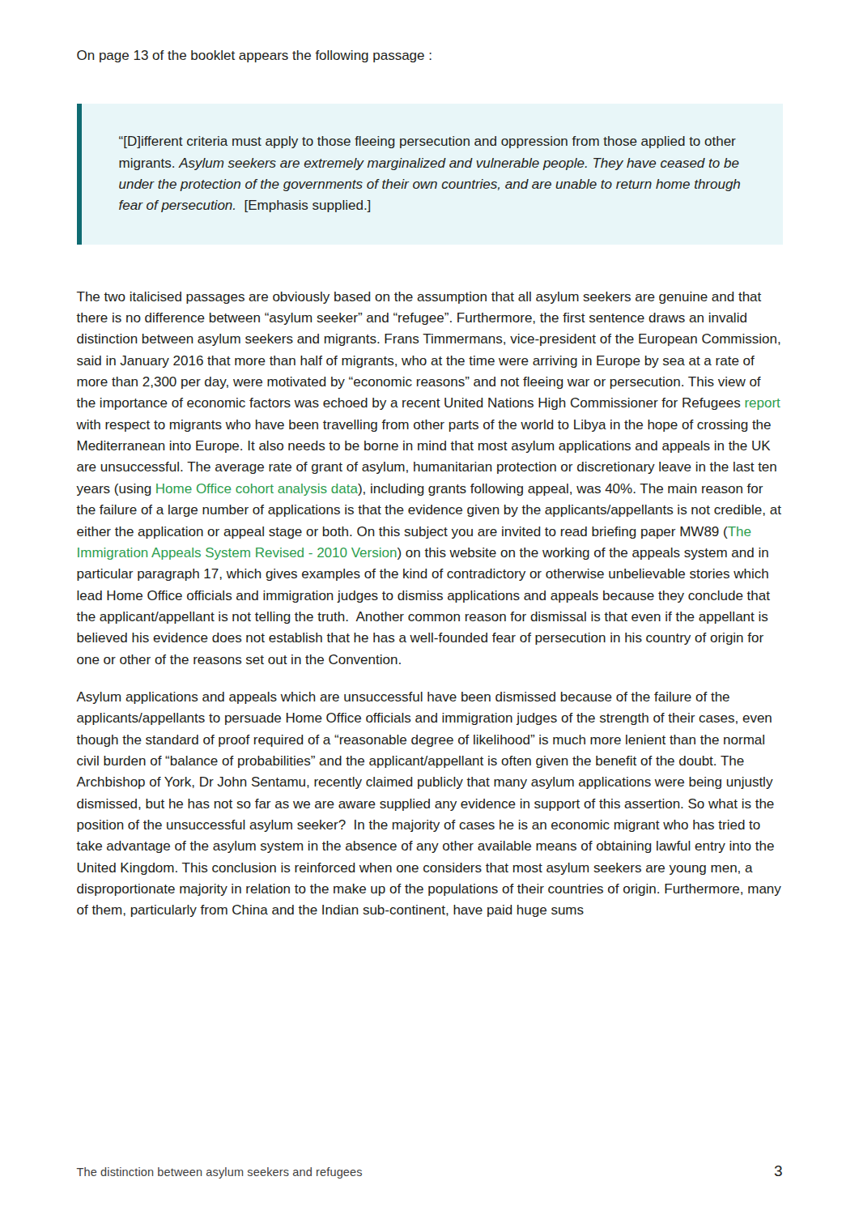On page 13 of the booklet appears the following passage :
“[D]ifferent criteria must apply to those fleeing persecution and oppression from those applied to other migrants. Asylum seekers are extremely marginalized and vulnerable people. They have ceased to be under the protection of the governments of their own countries, and are unable to return home through fear of persecution. [Emphasis supplied.]
The two italicised passages are obviously based on the assumption that all asylum seekers are genuine and that there is no difference between “asylum seeker” and “refugee”. Furthermore, the first sentence draws an invalid distinction between asylum seekers and migrants. Frans Timmermans, vice-president of the European Commission, said in January 2016 that more than half of migrants, who at the time were arriving in Europe by sea at a rate of more than 2,300 per day, were motivated by “economic reasons” and not fleeing war or persecution. This view of the importance of economic factors was echoed by a recent United Nations High Commissioner for Refugees report with respect to migrants who have been travelling from other parts of the world to Libya in the hope of crossing the Mediterranean into Europe. It also needs to be borne in mind that most asylum applications and appeals in the UK are unsuccessful. The average rate of grant of asylum, humanitarian protection or discretionary leave in the last ten years (using Home Office cohort analysis data), including grants following appeal, was 40%. The main reason for the failure of a large number of applications is that the evidence given by the applicants/appellants is not credible, at either the application or appeal stage or both. On this subject you are invited to read briefing paper MW89 (The Immigration Appeals System Revised - 2010 Version) on this website on the working of the appeals system and in particular paragraph 17, which gives examples of the kind of contradictory or otherwise unbelievable stories which lead Home Office officials and immigration judges to dismiss applications and appeals because they conclude that the applicant/appellant is not telling the truth. Another common reason for dismissal is that even if the appellant is believed his evidence does not establish that he has a well-founded fear of persecution in his country of origin for one or other of the reasons set out in the Convention.
Asylum applications and appeals which are unsuccessful have been dismissed because of the failure of the applicants/appellants to persuade Home Office officials and immigration judges of the strength of their cases, even though the standard of proof required of a “reasonable degree of likelihood” is much more lenient than the normal civil burden of “balance of probabilities” and the applicant/appellant is often given the benefit of the doubt. The Archbishop of York, Dr John Sentamu, recently claimed publicly that many asylum applications were being unjustly dismissed, but he has not so far as we are aware supplied any evidence in support of this assertion. So what is the position of the unsuccessful asylum seeker? In the majority of cases he is an economic migrant who has tried to take advantage of the asylum system in the absence of any other available means of obtaining lawful entry into the United Kingdom. This conclusion is reinforced when one considers that most asylum seekers are young men, a disproportionate majority in relation to the make up of the populations of their countries of origin. Furthermore, many of them, particularly from China and the Indian sub-continent, have paid huge sums
The distinction between asylum seekers and refugees 3